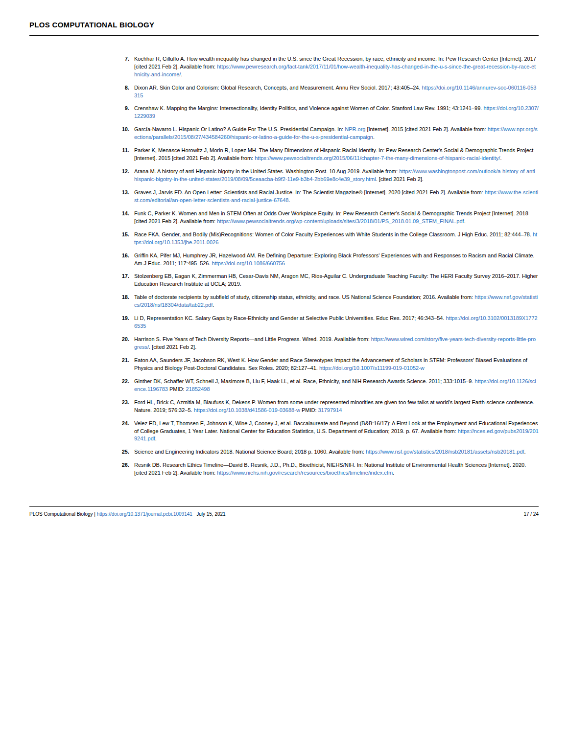PLOS COMPUTATIONAL BIOLOGY
7. Kochhar R, Cilluffo A. How wealth inequality has changed in the U.S. since the Great Recession, by race, ethnicity and income. In: Pew Research Center [Internet]. 2017 [cited 2021 Feb 2]. Available from: https://www.pewresearch.org/fact-tank/2017/11/01/how-wealth-inequality-has-changed-in-the-u-s-since-the-great-recession-by-race-ethnicity-and-income/.
8. Dixon AR. Skin Color and Colorism: Global Research, Concepts, and Measurement. Annu Rev Sociol. 2017; 43:405–24. https://doi.org/10.1146/annurev-soc-060116-053315
9. Crenshaw K. Mapping the Margins: Intersectionality, Identity Politics, and Violence against Women of Color. Stanford Law Rev. 1991; 43:1241–99. https://doi.org/10.2307/1229039
10. García-Navarro L. Hispanic Or Latino? A Guide For The U.S. Presidential Campaign. In: NPR.org [Internet]. 2015 [cited 2021 Feb 2]. Available from: https://www.npr.org/sections/parallels/2015/08/27/434584260/hispanic-or-latino-a-guide-for-the-u-s-presidential-campaign.
11. Parker K, Menasce Horowitz J, Morin R, Lopez MH. The Many Dimensions of Hispanic Racial Identity. In: Pew Research Center's Social & Demographic Trends Project [Internet]. 2015 [cited 2021 Feb 2]. Available from: https://www.pewsocialtrends.org/2015/06/11/chapter-7-the-many-dimensions-of-hispanic-racial-identity/.
12. Arana M. A history of anti-Hispanic bigotry in the United States. Washington Post. 10 Aug 2019. Available from: https://www.washingtonpost.com/outlook/a-history-of-anti-hispanic-bigotry-in-the-united-states/2019/08/09/5ceaacba-b9f2-11e9-b3b4-2bb69e8c4e39_story.html. [cited 2021 Feb 2].
13. Graves J, Jarvis ED. An Open Letter: Scientists and Racial Justice. In: The Scientist Magazine® [Internet]. 2020 [cited 2021 Feb 2]. Available from: https://www.the-scientist.com/editorial/an-open-letter-scientists-and-racial-justice-67648.
14. Funk C, Parker K. Women and Men in STEM Often at Odds Over Workplace Equity. In: Pew Research Center's Social & Demographic Trends Project [Internet]. 2018 [cited 2021 Feb 2]. Available from: https://www.pewsocialtrends.org/wp-content/uploads/sites/3/2018/01/PS_2018.01.09_STEM_FINAL.pdf.
15. Race FKA. Gender, and Bodily (Mis)Recognitions: Women of Color Faculty Experiences with White Students in the College Classroom. J High Educ. 2011; 82:444–78. https://doi.org/10.1353/jhe.2011.0026
16. Griffin KA, Pifer MJ, Humphrey JR, Hazelwood AM. Re Defining Departure: Exploring Black Professors' Experiences with and Responses to Racism and Racial Climate. Am J Educ. 2011; 117:495–526. https://doi.org/10.1086/660756
17. Stolzenberg EB, Eagan K, Zimmerman HB, Cesar-Davis NM, Aragon MC, Rios-Aguilar C. Undergraduate Teaching Faculty: The HERI Faculty Survey 2016–2017. Higher Education Research Institute at UCLA; 2019.
18. Table of doctorate recipients by subfield of study, citizenship status, ethnicity, and race. US National Science Foundation; 2016. Available from: https://www.nsf.gov/statistics/2018/nsf18304/data/tab22.pdf.
19. Li D, Representation KC. Salary Gaps by Race-Ethnicity and Gender at Selective Public Universities. Educ Res. 2017; 46:343–54. https://doi.org/10.3102/0013189X17726535
20. Harrison S. Five Years of Tech Diversity Reports—and Little Progress. Wired. 2019. Available from: https://www.wired.com/story/five-years-tech-diversity-reports-little-progress/. [cited 2021 Feb 2].
21. Eaton AA, Saunders JF, Jacobson RK, West K. How Gender and Race Stereotypes Impact the Advancement of Scholars in STEM: Professors' Biased Evaluations of Physics and Biology Post-Doctoral Candidates. Sex Roles. 2020; 82:127–41. https://doi.org/10.1007/s11199-019-01052-w
22. Ginther DK, Schaffer WT, Schnell J, Masimore B, Liu F, Haak LL, et al. Race, Ethnicity, and NIH Research Awards Science. 2011; 333:1015–9. https://doi.org/10.1126/science.1196783 PMID: 21852498
23. Ford HL, Brick C, Azmitia M, Blaufuss K, Dekens P. Women from some under-represented minorities are given too few talks at world's largest Earth-science conference. Nature. 2019; 576:32–5. https://doi.org/10.1038/d41586-019-03688-w PMID: 31797914
24. Velez ED, Lew T, Thomsen E, Johnson K, Wine J, Cooney J, et al. Baccalaureate and Beyond (B&B:16/17): A First Look at the Employment and Educational Experiences of College Graduates, 1 Year Later. National Center for Education Statistics, U.S. Department of Education; 2019. p. 67. Available from: https://nces.ed.gov/pubs2019/2019241.pdf.
25. Science and Engineering Indicators 2018. National Science Board; 2018 p. 1060. Available from: https://www.nsf.gov/statistics/2018/nsb20181/assets/nsb20181.pdf.
26. Resnik DB. Research Ethics Timeline—David B. Resnik, J.D., Ph.D., Bioethicist, NIEHS/NIH. In: National Institute of Environmental Health Sciences [Internet]. 2020. [cited 2021 Feb 2]. Available from: https://www.niehs.nih.gov/research/resources/bioethics/timeline/index.cfm.
PLOS Computational Biology | https://doi.org/10.1371/journal.pcbi.1009141 July 15, 2021
17 / 24